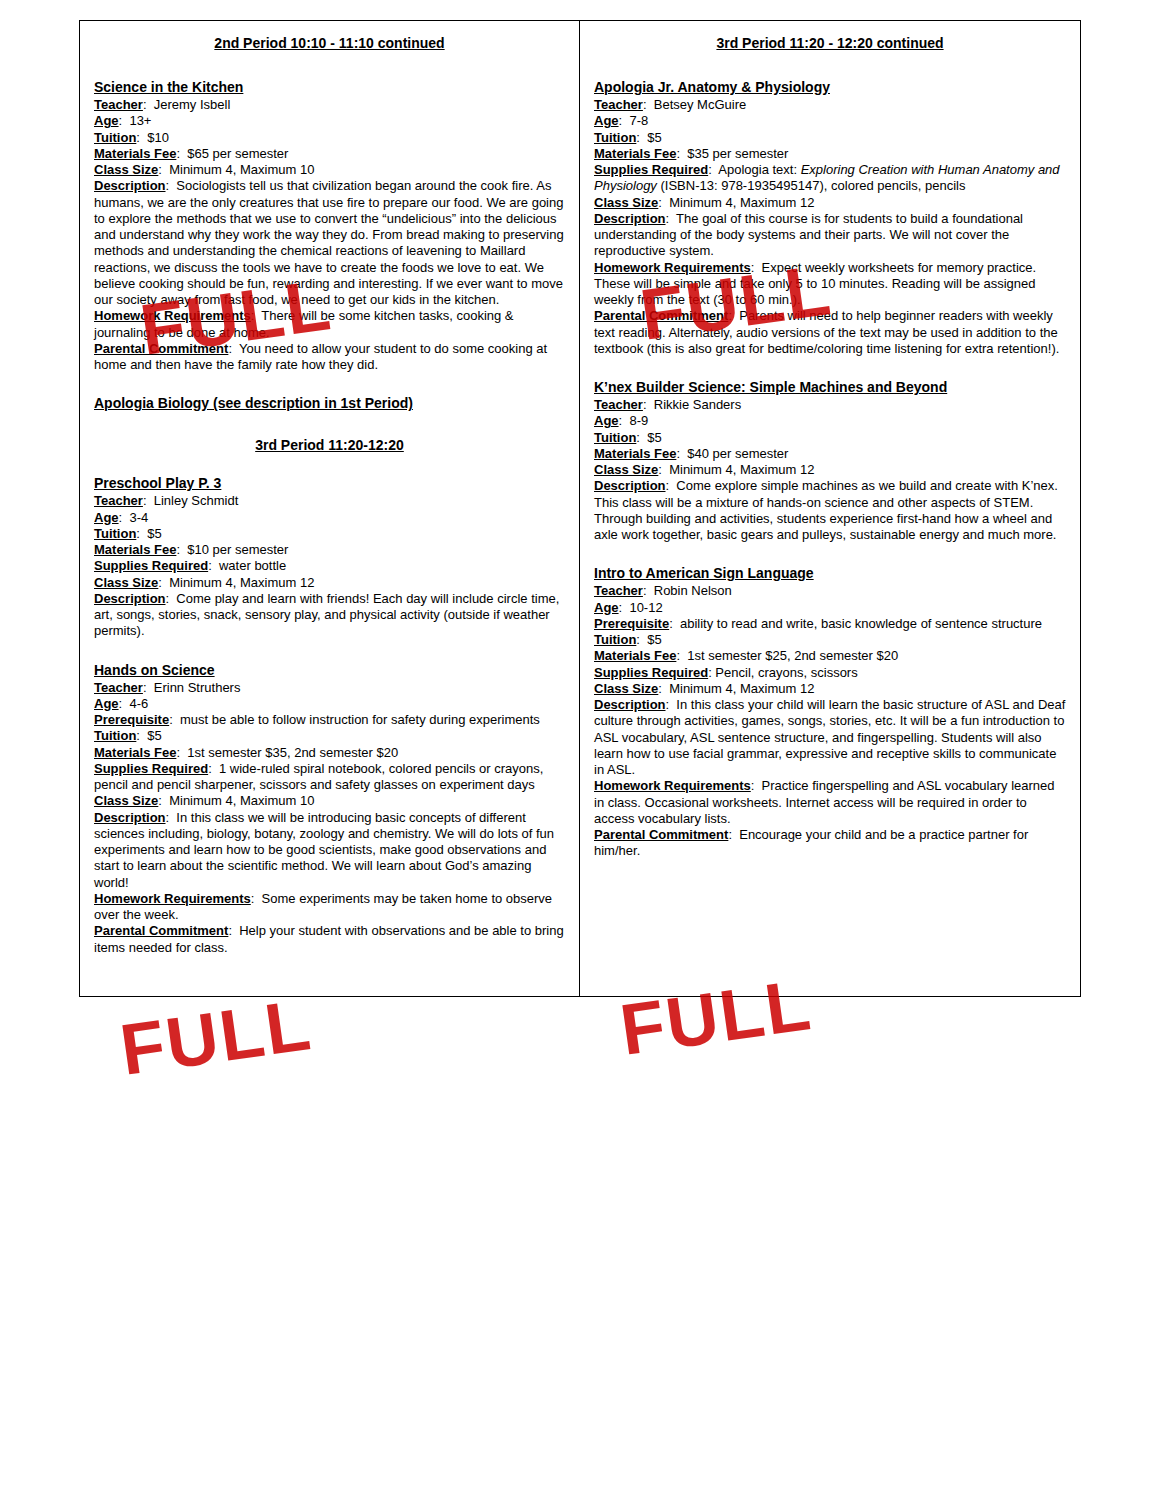FULL
2nd Period 10:10 - 11:10 continued
Science in the Kitchen
Teacher: Jeremy Isbell
Age: 13+
Tuition: $10
Materials Fee: $65 per semester
Class Size: Minimum 4, Maximum 10
Description: Sociologists tell us that civilization began around the cook fire. As humans, we are the only creatures that use fire to prepare our food. We are going to explore the methods that we use to convert the “undelicious” into the delicious and understand why they work the way they do. From bread making to preserving methods and understanding the chemical reactions of leavening to Maillard reactions, we discuss the tools we have to create the foods we love to eat. We believe cooking should be fun, rewarding and interesting. If we ever want to move our society away from fast food, we need to get our kids in the kitchen.
Homework Requirements: There will be some kitchen tasks, cooking & journaling to be done at home.
Parental Commitment: You need to allow your student to do some cooking at home and then have the family rate how they did.
Apologia Biology (see description in 1st Period)
3rd Period 11:20-12:20
Preschool Play P. 3
Teacher: Linley Schmidt
Age: 3-4
Tuition: $5
Materials Fee: $10 per semester
Supplies Required: water bottle
Class Size: Minimum 4, Maximum 12
Description: Come play and learn with friends! Each day will include circle time, art, songs, stories, snack, sensory play, and physical activity (outside if weather permits).
Hands on Science
Teacher: Erinn Struthers
Age: 4-6
Prerequisite: must be able to follow instruction for safety during experiments
Tuition: $5
Materials Fee: 1st semester $35, 2nd semester $20
Supplies Required: 1 wide-ruled spiral notebook, colored pencils or crayons, pencil and pencil sharpener, scissors and safety glasses on experiment days
Class Size: Minimum 4, Maximum 10
Description: In this class we will be introducing basic concepts of different sciences including, biology, botany, zoology and chemistry. We will do lots of fun experiments and learn how to be good scientists, make good observations and start to learn about the scientific method. We will learn about God’s amazing world!
Homework Requirements: Some experiments may be taken home to observe over the week.
Parental Commitment: Help your student with observations and be able to bring items needed for class.
FULL
FULL
3rd Period 11:20 - 12:20 continued
Apologia Jr. Anatomy & Physiology
Teacher: Betsey McGuire
Age: 7-8
Tuition: $5
Materials Fee: $35 per semester
Supplies Required: Apologia text: Exploring Creation with Human Anatomy and Physiology (ISBN-13: 978-1935495147), colored pencils, pencils
Class Size: Minimum 4, Maximum 12
Description: The goal of this course is for students to build a foundational understanding of the body systems and their parts. We will not cover the reproductive system.
Homework Requirements: Expect weekly worksheets for memory practice. These will be simple and take only 5 to 10 minutes. Reading will be assigned weekly from the text (30 to 60 min.).
Parental Commitment: Parents will need to help beginner readers with weekly text reading. Alternately, audio versions of the text may be used in addition to the textbook (this is also great for bedtime/coloring time listening for extra retention!).
K’nex Builder Science: Simple Machines and Beyond
Teacher: Rikkie Sanders
Age: 8-9
Tuition: $5
Materials Fee: $40 per semester
Class Size: Minimum 4, Maximum 12
Description: Come explore simple machines as we build and create with K’nex. This class will be a mixture of hands-on science and other aspects of STEM. Through building and activities, students experience first-hand how a wheel and axle work together, basic gears and pulleys, sustainable energy and much more.
Intro to American Sign Language
Teacher: Robin Nelson
Age: 10-12
Prerequisite: ability to read and write, basic knowledge of sentence structure
Tuition: $5
Materials Fee: 1st semester $25, 2nd semester $20
Supplies Required: Pencil, crayons, scissors
Class Size: Minimum 4, Maximum 12
Description: In this class your child will learn the basic structure of ASL and Deaf culture through activities, games, songs, stories, etc. It will be a fun introduction to ASL vocabulary, ASL sentence structure, and fingerspelling. Students will also learn how to use facial grammar, expressive and receptive skills to communicate in ASL.
Homework Requirements: Practice fingerspelling and ASL vocabulary learned in class. Occasional worksheets. Internet access will be required in order to access vocabulary lists.
Parental Commitment: Encourage your child and be a practice partner for him/her.
FULL